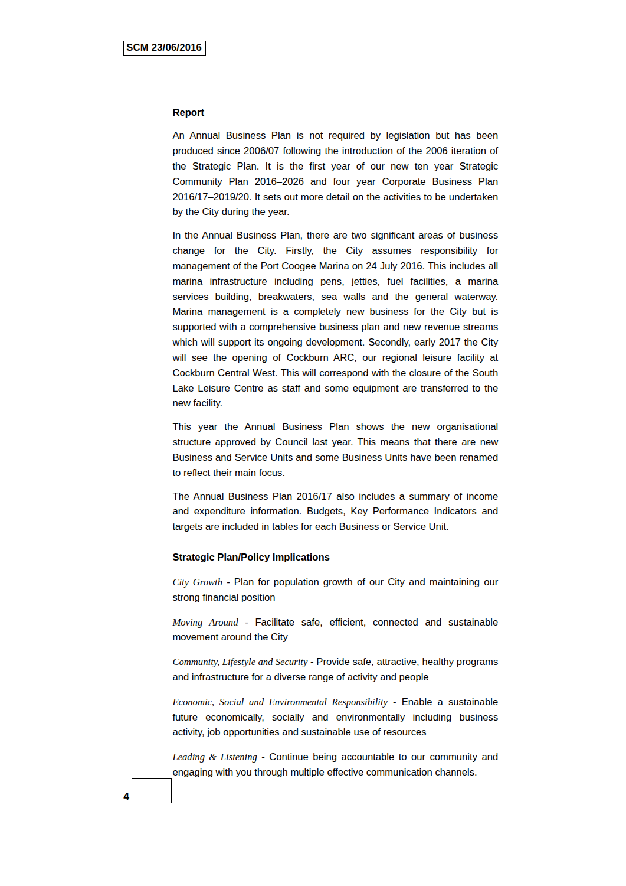SCM 23/06/2016
Report
An Annual Business Plan is not required by legislation but has been produced since 2006/07 following the introduction of the 2006 iteration of the Strategic Plan. It is the first year of our new ten year Strategic Community Plan 2016–2026 and four year Corporate Business Plan 2016/17–2019/20. It sets out more detail on the activities to be undertaken by the City during the year.
In the Annual Business Plan, there are two significant areas of business change for the City. Firstly, the City assumes responsibility for management of the Port Coogee Marina on 24 July 2016. This includes all marina infrastructure including pens, jetties, fuel facilities, a marina services building, breakwaters, sea walls and the general waterway. Marina management is a completely new business for the City but is supported with a comprehensive business plan and new revenue streams which will support its ongoing development. Secondly, early 2017 the City will see the opening of Cockburn ARC, our regional leisure facility at Cockburn Central West. This will correspond with the closure of the South Lake Leisure Centre as staff and some equipment are transferred to the new facility.
This year the Annual Business Plan shows the new organisational structure approved by Council last year. This means that there are new Business and Service Units and some Business Units have been renamed to reflect their main focus.
The Annual Business Plan 2016/17 also includes a summary of income and expenditure information. Budgets, Key Performance Indicators and targets are included in tables for each Business or Service Unit.
Strategic Plan/Policy Implications
City Growth - Plan for population growth of our City and maintaining our strong financial position
Moving Around - Facilitate safe, efficient, connected and sustainable movement around the City
Community, Lifestyle and Security - Provide safe, attractive, healthy programs and infrastructure for a diverse range of activity and people
Economic, Social and Environmental Responsibility - Enable a sustainable future economically, socially and environmentally including business activity, job opportunities and sustainable use of resources
Leading & Listening - Continue being accountable to our community and engaging with you through multiple effective communication channels.
4